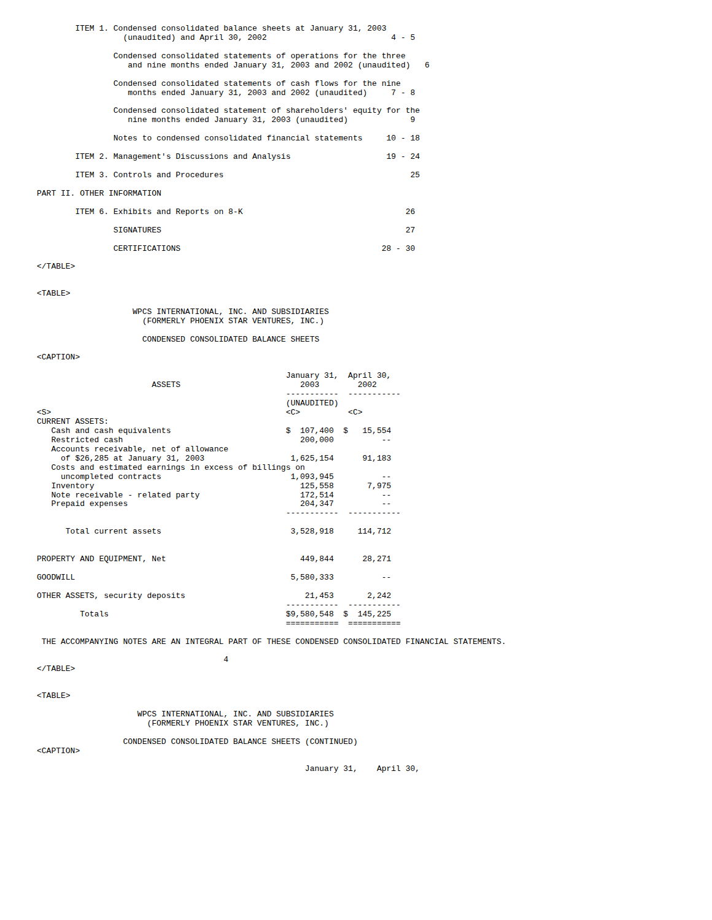ITEM 1. Condensed consolidated balance sheets at January 31, 2003
                  (unaudited) and April 30, 2002                          4 - 5

                Condensed consolidated statements of operations for the three
                   and nine months ended January 31, 2003 and 2002 (unaudited)   6

                Condensed consolidated statements of cash flows for the nine
                   months ended January 31, 2003 and 2002 (unaudited)     7 - 8

                Condensed consolidated statement of shareholders' equity for the
                   nine months ended January 31, 2003 (unaudited)             9

                Notes to condensed consolidated financial statements     10 - 18

        ITEM 2. Management's Discussions and Analysis                    19 - 24

        ITEM 3. Controls and Procedures                                       25

PART II. OTHER INFORMATION

        ITEM 6. Exhibits and Reports on 8-K                                  26

                SIGNATURES                                                   27

                CERTIFICATIONS                                          28 - 30

</TABLE>
<TABLE>

                    WPCS INTERNATIONAL, INC. AND SUBSIDIARIES
                      (FORMERLY PHOENIX STAR VENTURES, INC.)

                      CONDENSED CONSOLIDATED BALANCE SHEETS

<CAPTION>

                                                    January 31,  April 30,
                        ASSETS                         2003        2002
                                                    -----------  -----------
                                                    (UNAUDITED)
<S>                                                 <C>          <C>
CURRENT ASSETS:
   Cash and cash equivalents                        $  107,400  $   15,554
   Restricted cash                                     200,000          --
   Accounts receivable, net of allowance
     of $26,285 at January 31, 2003                  1,625,154      91,183
   Costs and estimated earnings in excess of billings on
     uncompleted contracts                           1,093,945          --
   Inventory                                           125,558       7,975
   Note receivable - related party                     172,514          --
   Prepaid expenses                                    204,347          --
                                                    -----------  -----------

      Total current assets                           3,528,918     114,712


PROPERTY AND EQUIPMENT, Net                            449,844      28,271

GOODWILL                                             5,580,333          --

OTHER ASSETS, security deposits                         21,453       2,242
                                                    -----------  -----------
         Totals                                     $9,580,548  $  145,225
                                                    ===========  ===========

 THE ACCOMPANYING NOTES ARE AN INTEGRAL PART OF THESE CONDENSED CONSOLIDATED FINANCIAL STATEMENTS.

                                       4
</TABLE>
<TABLE>

                     WPCS INTERNATIONAL, INC. AND SUBSIDIARIES
                       (FORMERLY PHOENIX STAR VENTURES, INC.)

                  CONDENSED CONSOLIDATED BALANCE SHEETS (CONTINUED)
<CAPTION>

                                                        January 31,    April 30,